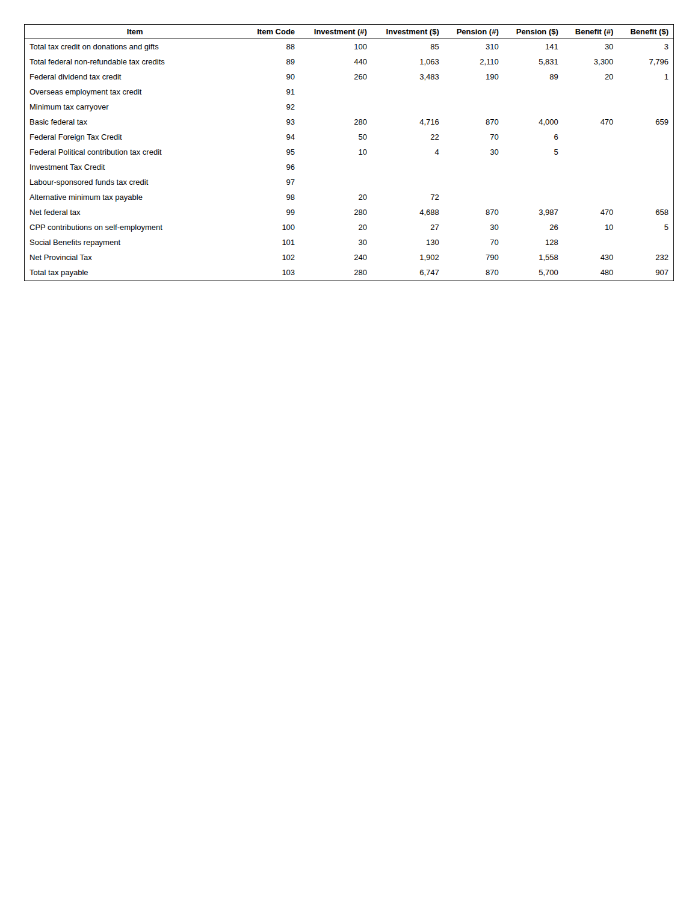Tax credits and taxes payable by item, showing counts (#) and amounts ($) for Investment, Pension and Benefit categories
| Item | Item Code | Investment (#) | Investment ($) | Pension (#) | Pension ($) | Benefit (#) | Benefit ($) |
| --- | --- | --- | --- | --- | --- | --- | --- |
| Total tax credit on donations and gifts | 88 | 100 | 85 | 310 | 141 | 30 | 3 |
| Total federal non-refundable tax credits | 89 | 440 | 1,063 | 2,110 | 5,831 | 3,300 | 7,796 |
| Federal dividend tax credit | 90 | 260 | 3,483 | 190 | 89 | 20 | 1 |
| Overseas employment tax credit | 91 | | | | | | |
| Minimum tax carryover | 92 | | | | | | |
| Basic federal tax | 93 | 280 | 4,716 | 870 | 4,000 | 470 | 659 |
| Federal Foreign Tax Credit | 94 | 50 | 22 | 70 | 6 | | |
| Federal Political contribution tax credit | 95 | 10 | 4 | 30 | 5 | | |
| Investment Tax Credit | 96 | | | | | | |
| Labour-sponsored funds tax credit | 97 | | | | | | |
| Alternative minimum tax payable | 98 | 20 | 72 | | | | |
| Net federal tax | 99 | 280 | 4,688 | 870 | 3,987 | 470 | 658 |
| CPP contributions on self-employment | 100 | 20 | 27 | 30 | 26 | 10 | 5 |
| Social Benefits repayment | 101 | 30 | 130 | 70 | 128 | | |
| Net Provincial Tax | 102 | 240 | 1,902 | 790 | 1,558 | 430 | 232 |
| Total tax payable | 103 | 280 | 6,747 | 870 | 5,700 | 480 | 907 |